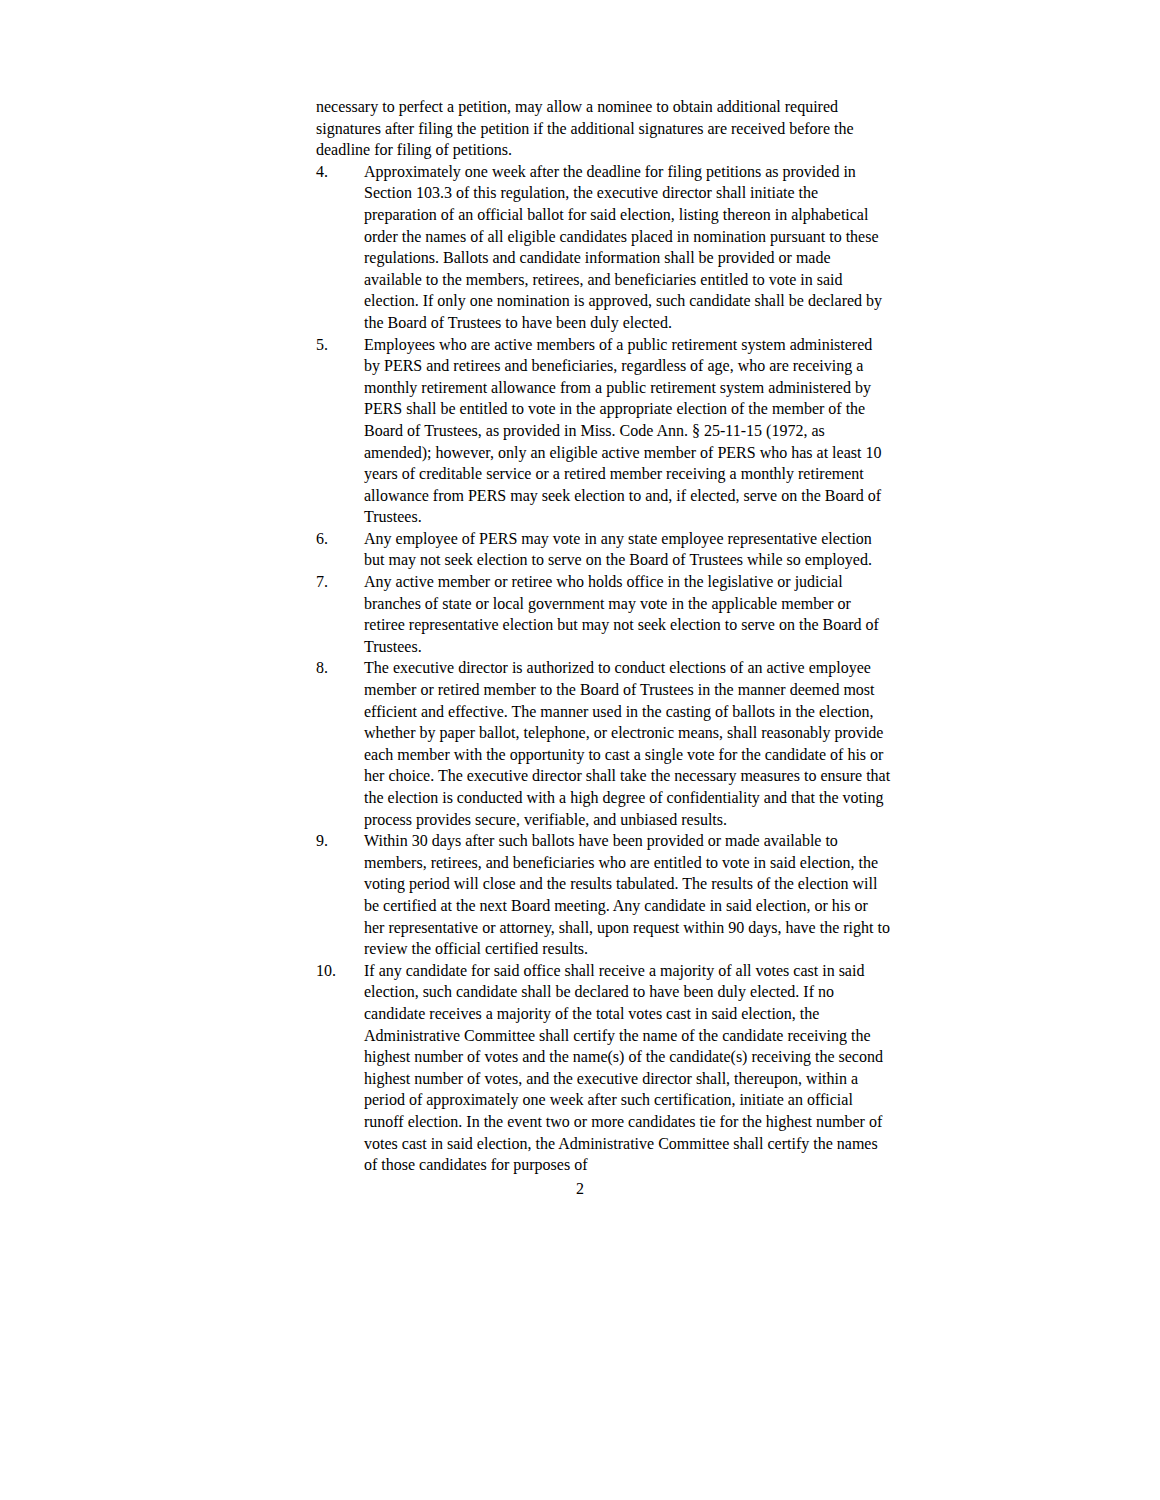necessary to perfect a petition, may allow a nominee to obtain additional required signatures after filing the petition if the additional signatures are received before the deadline for filing of petitions.
Approximately one week after the deadline for filing petitions as provided in Section 103.3 of this regulation, the executive director shall initiate the preparation of an official ballot for said election, listing thereon in alphabetical order the names of all eligible candidates placed in nomination pursuant to these regulations. Ballots and candidate information shall be provided or made available to the members, retirees, and beneficiaries entitled to vote in said election. If only one nomination is approved, such candidate shall be declared by the Board of Trustees to have been duly elected.
Employees who are active members of a public retirement system administered by PERS and retirees and beneficiaries, regardless of age, who are receiving a monthly retirement allowance from a public retirement system administered by PERS shall be entitled to vote in the appropriate election of the member of the Board of Trustees, as provided in Miss. Code Ann. § 25-11-15 (1972, as amended); however, only an eligible active member of PERS who has at least 10 years of creditable service or a retired member receiving a monthly retirement allowance from PERS may seek election to and, if elected, serve on the Board of Trustees.
Any employee of PERS may vote in any state employee representative election but may not seek election to serve on the Board of Trustees while so employed.
Any active member or retiree who holds office in the legislative or judicial branches of state or local government may vote in the applicable member or retiree representative election but may not seek election to serve on the Board of Trustees.
The executive director is authorized to conduct elections of an active employee member or retired member to the Board of Trustees in the manner deemed most efficient and effective. The manner used in the casting of ballots in the election, whether by paper ballot, telephone, or electronic means, shall reasonably provide each member with the opportunity to cast a single vote for the candidate of his or her choice. The executive director shall take the necessary measures to ensure that the election is conducted with a high degree of confidentiality and that the voting process provides secure, verifiable, and unbiased results.
Within 30 days after such ballots have been provided or made available to members, retirees, and beneficiaries who are entitled to vote in said election, the voting period will close and the results tabulated. The results of the election will be certified at the next Board meeting. Any candidate in said election, or his or her representative or attorney, shall, upon request within 90 days, have the right to review the official certified results.
If any candidate for said office shall receive a majority of all votes cast in said election, such candidate shall be declared to have been duly elected. If no candidate receives a majority of the total votes cast in said election, the Administrative Committee shall certify the name of the candidate receiving the highest number of votes and the name(s) of the candidate(s) receiving the second highest number of votes, and the executive director shall, thereupon, within a period of approximately one week after such certification, initiate an official runoff election. In the event two or more candidates tie for the highest number of votes cast in said election, the Administrative Committee shall certify the names of those candidates for purposes of
2